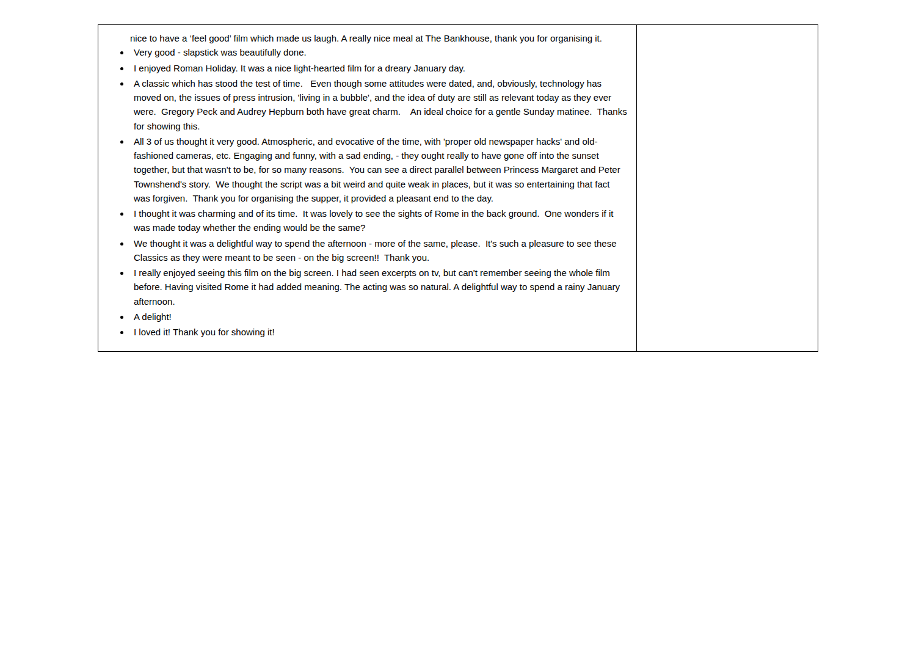| nice to have a ‘feel good’ film which made us laugh. A really nice meal at The Bankhouse, thank you for organising it. Very good - slapstick was beautifully done. I enjoyed Roman Holiday. It was a nice light-hearted film for a dreary January day. A classic which has stood the test of time. Even though some attitudes were dated, and, obviously, technology has moved on, the issues of press intrusion, 'living in a bubble', and the idea of duty are still as relevant today as they ever were. Gregory Peck and Audrey Hepburn both have great charm. An ideal choice for a gentle Sunday matinee. Thanks for showing this. All 3 of us thought it very good. Atmospheric, and evocative of the time, with 'proper old newspaper hacks' and old-fashioned cameras, etc. Engaging and funny, with a sad ending, - they ought really to have gone off into the sunset together, but that wasn't to be, for so many reasons. You can see a direct parallel between Princess Margaret and Peter Townshend's story. We thought the script was a bit weird and quite weak in places, but it was so entertaining that fact was forgiven. Thank you for organising the supper, it provided a pleasant end to the day. I thought it was charming and of its time. It was lovely to see the sights of Rome in the back ground. One wonders if it was made today whether the ending would be the same? We thought it was a delightful way to spend the afternoon - more of the same, please. It's such a pleasure to see these Classics as they were meant to be seen - on the big screen!! Thank you. I really enjoyed seeing this film on the big screen. I had seen excerpts on tv, but can't remember seeing the whole film before. Having visited Rome it had added meaning. The acting was so natural. A delightful way to spend a rainy January afternoon. A delight! I loved it! Thank you for showing it! | |